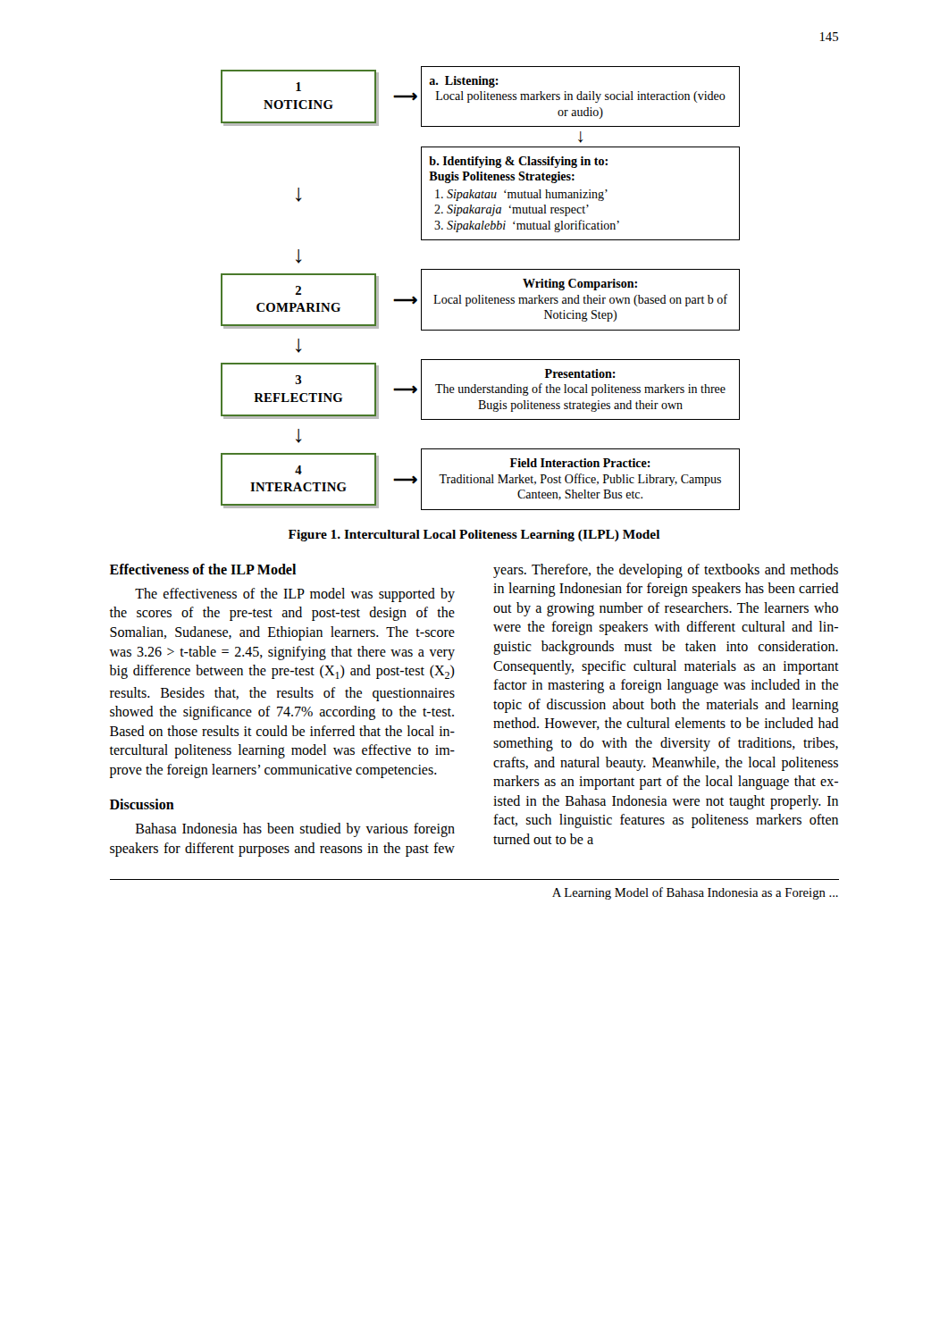145
| 1 NOTICING | ⟶ | a. Listening: Local politeness markers in daily social interaction (video or audio) |
| | | ↓ |
| ↓ | | b. Identifying & Classifying in to: Bugis Politeness Strategies: Sipakatau ‘mutual humanizing’ Sipakaraja ‘mutual respect’ Sipakalebbi ‘mutual glorification’ |
| ↓ | | |
| 2 COMPARING | ⟶ | Writing Comparison: Local politeness markers and their own (based on part b of Noticing Step) |
| ↓ | | |
| 3 REFLECTING | ⟶ | Presentation: The understanding of the local politeness markers in three Bugis politeness strategies and their own |
| ↓ | | |
| 4 INTERACTING | ⟶ | Field Interaction Practice: Traditional Market, Post Office, Public Library, Campus Canteen, Shelter Bus etc. |
Figure 1. Intercultural Local Politeness Learning (ILPL) Model
Effectiveness of the ILP Model
The effectiveness of the ILP model was supported by the scores of the pre-test and post-test design of the Somalian, Sudanese, and Ethiopian learners. The t-score was 3.26 > t-table = 2.45, signifying that there was a very big difference between the pre-test (X1) and post-test (X2) results. Besides that, the results of the questionnaires showed the significance of 74.7% according to the t-test. Based on those results it could be inferred that the local intercultural politeness learning model was effective to improve the foreign learners’ communicative competencies.
Discussion
Bahasa Indonesia has been studied by various foreign speakers for different purposes and reasons in the past few years. Therefore, the developing of textbooks and methods in learning Indonesian for foreign speakers has been carried out by a growing number of researchers. The learners who were the foreign speakers with different cultural and linguistic backgrounds must be taken into consideration. Consequently, specific cultural materials as an important factor in mastering a foreign language was included in the topic of discussion about both the materials and learning method. However, the cultural elements to be included had something to do with the diversity of traditions, tribes, crafts, and natural beauty. Meanwhile, the local politeness markers as an important part of the local language that existed in the Bahasa Indonesia were not taught properly. In fact, such linguistic features as politeness markers often turned out to be a
A Learning Model of Bahasa Indonesia as a Foreign ...